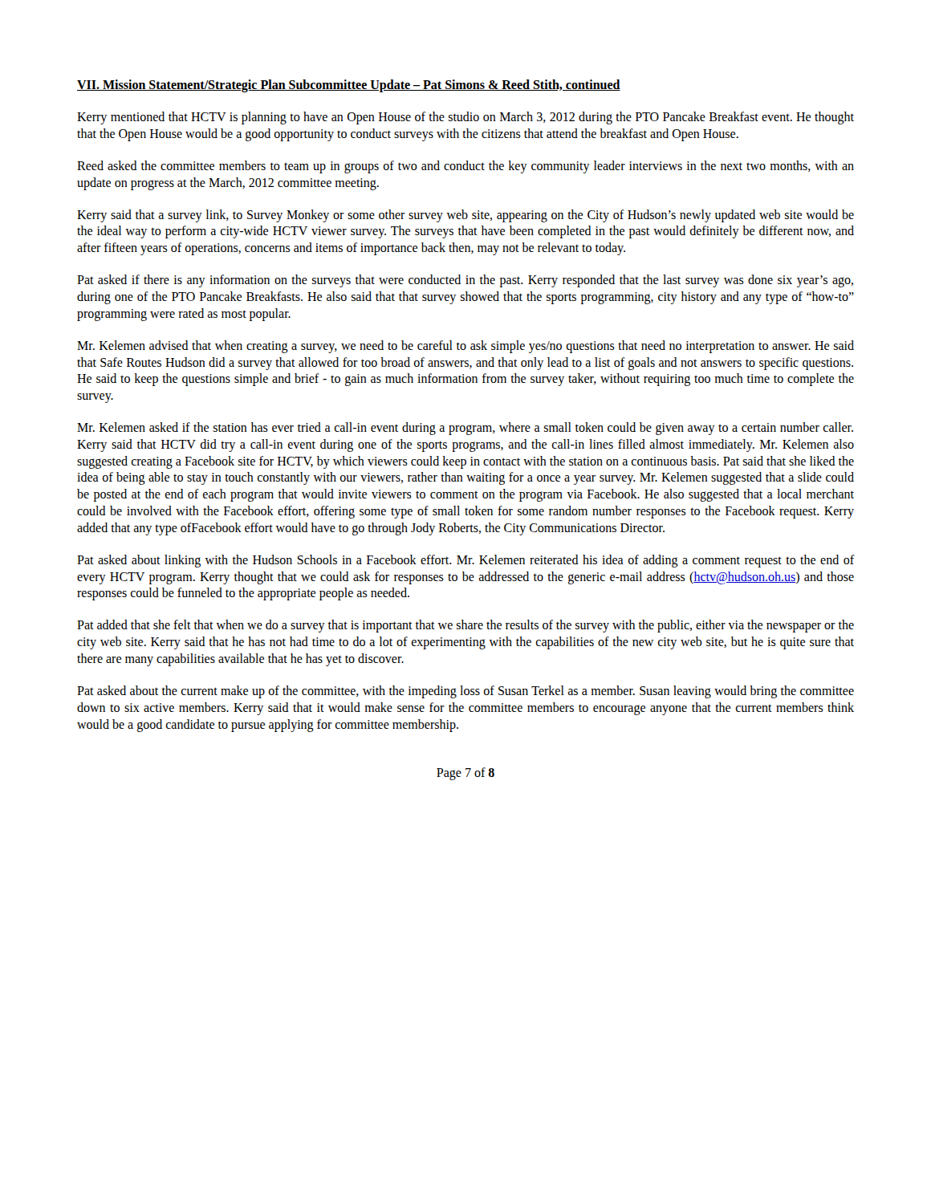VII. Mission Statement/Strategic Plan Subcommittee Update – Pat Simons & Reed Stith, continued
Kerry mentioned that HCTV is planning to have an Open House of the studio on March 3, 2012 during the PTO Pancake Breakfast event. He thought that the Open House would be a good opportunity to conduct surveys with the citizens that attend the breakfast and Open House.
Reed asked the committee members to team up in groups of two and conduct the key community leader interviews in the next two months, with an update on progress at the March, 2012 committee meeting.
Kerry said that a survey link, to Survey Monkey or some other survey web site, appearing on the City of Hudson’s newly updated web site would be the ideal way to perform a city-wide HCTV viewer survey. The surveys that have been completed in the past would definitely be different now, and after fifteen years of operations, concerns and items of importance back then, may not be relevant to today.
Pat asked if there is any information on the surveys that were conducted in the past. Kerry responded that the last survey was done six year’s ago, during one of the PTO Pancake Breakfasts. He also said that that survey showed that the sports programming, city history and any type of “how-to” programming were rated as most popular.
Mr. Kelemen advised that when creating a survey, we need to be careful to ask simple yes/no questions that need no interpretation to answer. He said that Safe Routes Hudson did a survey that allowed for too broad of answers, and that only lead to a list of goals and not answers to specific questions. He said to keep the questions simple and brief - to gain as much information from the survey taker, without requiring too much time to complete the survey.
Mr. Kelemen asked if the station has ever tried a call-in event during a program, where a small token could be given away to a certain number caller. Kerry said that HCTV did try a call-in event during one of the sports programs, and the call-in lines filled almost immediately. Mr. Kelemen also suggested creating a Facebook site for HCTV, by which viewers could keep in contact with the station on a continuous basis. Pat said that she liked the idea of being able to stay in touch constantly with our viewers, rather than waiting for a once a year survey. Mr. Kelemen suggested that a slide could be posted at the end of each program that would invite viewers to comment on the program via Facebook. He also suggested that a local merchant could be involved with the Facebook effort, offering some type of small token for some random number responses to the Facebook request. Kerry added that any type ofFacebook effort would have to go through Jody Roberts, the City Communications Director.
Pat asked about linking with the Hudson Schools in a Facebook effort. Mr. Kelemen reiterated his idea of adding a comment request to the end of every HCTV program. Kerry thought that we could ask for responses to be addressed to the generic e-mail address (hctv@hudson.oh.us) and those responses could be funneled to the appropriate people as needed.
Pat added that she felt that when we do a survey that is important that we share the results of the survey with the public, either via the newspaper or the city web site. Kerry said that he has not had time to do a lot of experimenting with the capabilities of the new city web site, but he is quite sure that there are many capabilities available that he has yet to discover.
Pat asked about the current make up of the committee, with the impeding loss of Susan Terkel as a member. Susan leaving would bring the committee down to six active members. Kerry said that it would make sense for the committee members to encourage anyone that the current members think would be a good candidate to pursue applying for committee membership.
Page 7 of 8